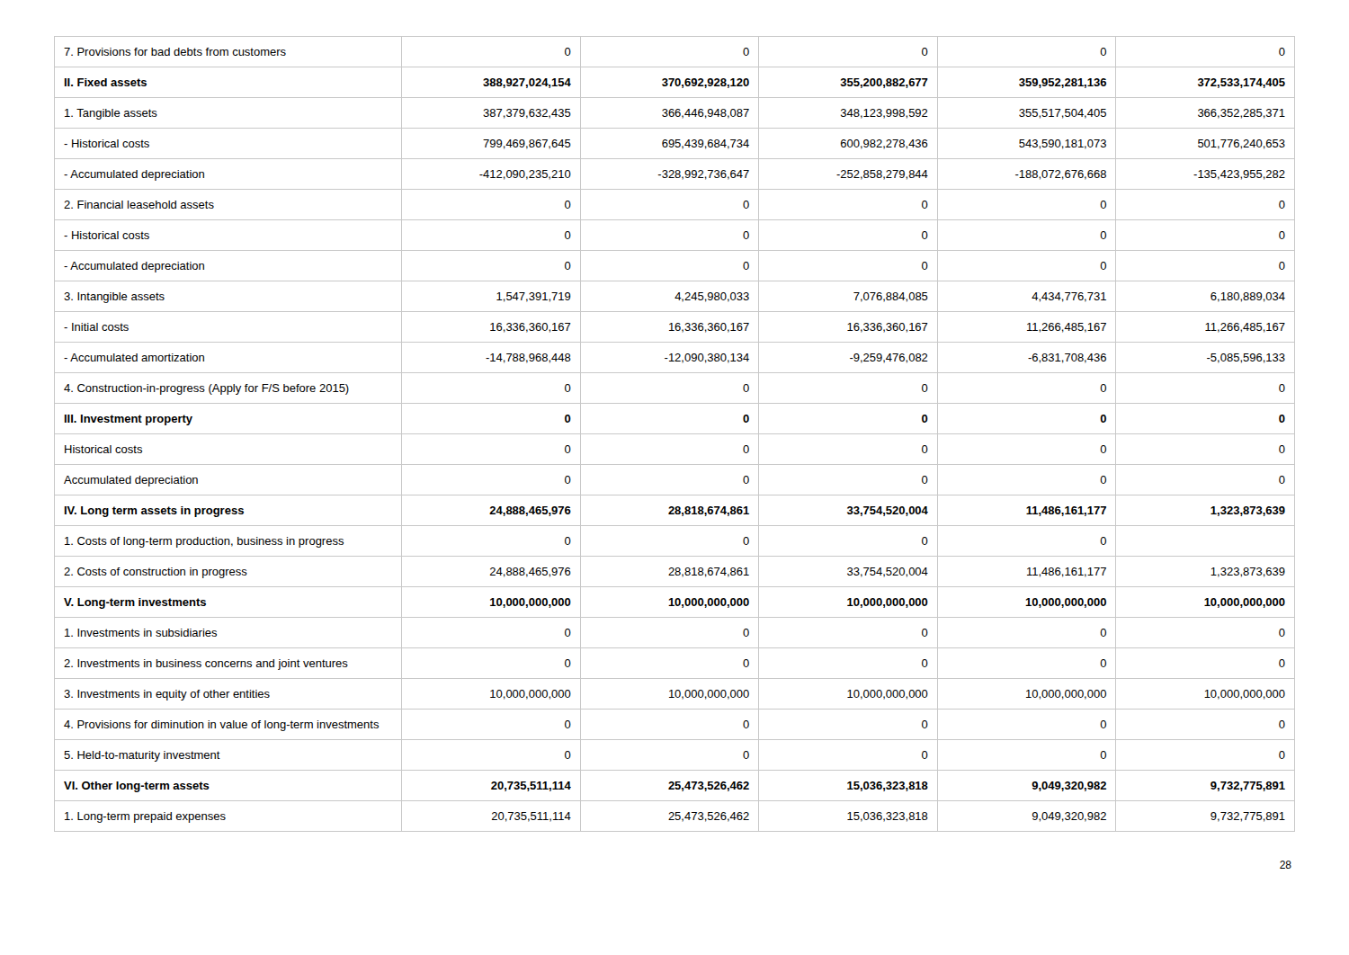| 7. Provisions for bad debts from customers | 0 | 0 | 0 | 0 | 0 |
| II. Fixed assets | 388,927,024,154 | 370,692,928,120 | 355,200,882,677 | 359,952,281,136 | 372,533,174,405 |
| 1. Tangible assets | 387,379,632,435 | 366,446,948,087 | 348,123,998,592 | 355,517,504,405 | 366,352,285,371 |
| - Historical costs | 799,469,867,645 | 695,439,684,734 | 600,982,278,436 | 543,590,181,073 | 501,776,240,653 |
| - Accumulated depreciation | -412,090,235,210 | -328,992,736,647 | -252,858,279,844 | -188,072,676,668 | -135,423,955,282 |
| 2. Financial leasehold assets | 0 | 0 | 0 | 0 | 0 |
| - Historical costs | 0 | 0 | 0 | 0 | 0 |
| - Accumulated depreciation | 0 | 0 | 0 | 0 | 0 |
| 3. Intangible assets | 1,547,391,719 | 4,245,980,033 | 7,076,884,085 | 4,434,776,731 | 6,180,889,034 |
| - Initial costs | 16,336,360,167 | 16,336,360,167 | 16,336,360,167 | 11,266,485,167 | 11,266,485,167 |
| - Accumulated amortization | -14,788,968,448 | -12,090,380,134 | -9,259,476,082 | -6,831,708,436 | -5,085,596,133 |
| 4. Construction-in-progress (Apply for F/S before 2015) | 0 | 0 | 0 | 0 | 0 |
| III. Investment property | 0 | 0 | 0 | 0 | 0 |
| Historical costs | 0 | 0 | 0 | 0 | 0 |
| Accumulated depreciation | 0 | 0 | 0 | 0 | 0 |
| IV. Long term assets in progress | 24,888,465,976 | 28,818,674,861 | 33,754,520,004 | 11,486,161,177 | 1,323,873,639 |
| 1. Costs of long-term production, business in progress | 0 | 0 | 0 | 0 | |
| 2. Costs of construction in progress | 24,888,465,976 | 28,818,674,861 | 33,754,520,004 | 11,486,161,177 | 1,323,873,639 |
| V. Long-term investments | 10,000,000,000 | 10,000,000,000 | 10,000,000,000 | 10,000,000,000 | 10,000,000,000 |
| 1. Investments in subsidiaries | 0 | 0 | 0 | 0 | 0 |
| 2. Investments in business concerns and joint ventures | 0 | 0 | 0 | 0 | 0 |
| 3. Investments in equity of other entities | 10,000,000,000 | 10,000,000,000 | 10,000,000,000 | 10,000,000,000 | 10,000,000,000 |
| 4. Provisions for diminution in value of long-term investments | 0 | 0 | 0 | 0 | 0 |
| 5. Held-to-maturity investment | 0 | 0 | 0 | 0 | 0 |
| VI. Other long-term assets | 20,735,511,114 | 25,473,526,462 | 15,036,323,818 | 9,049,320,982 | 9,732,775,891 |
| 1. Long-term prepaid expenses | 20,735,511,114 | 25,473,526,462 | 15,036,323,818 | 9,049,320,982 | 9,732,775,891 |
28